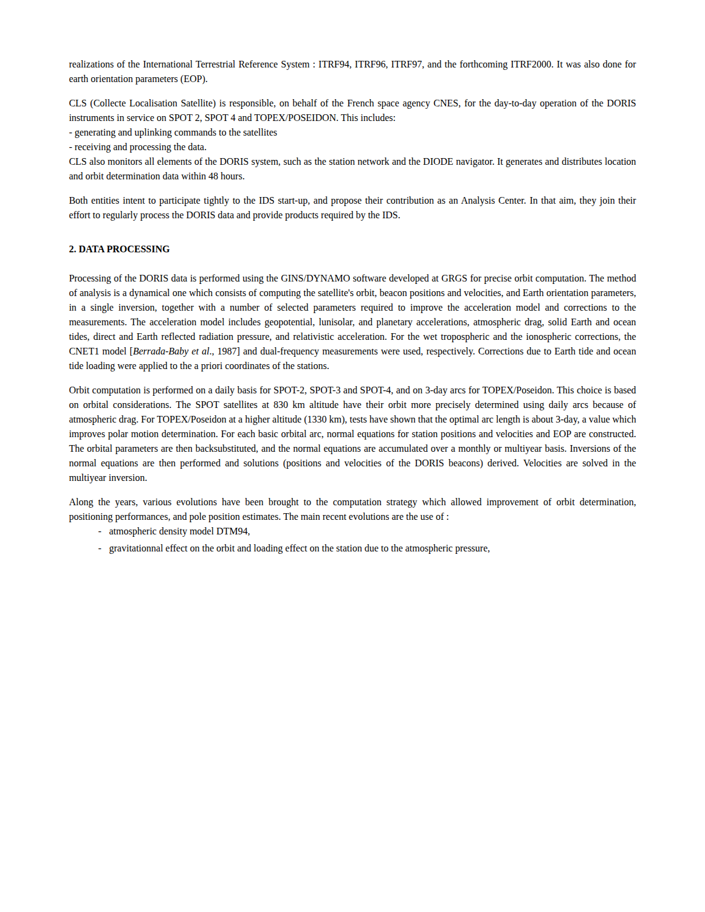realizations of the International Terrestrial Reference System : ITRF94, ITRF96, ITRF97, and the forthcoming ITRF2000. It was also done for earth orientation parameters (EOP).
CLS (Collecte Localisation Satellite) is responsible, on behalf of the French space agency CNES, for the day-to-day operation of the DORIS instruments in service on SPOT 2, SPOT 4 and TOPEX/POSEIDON. This includes:
- generating and uplinking commands to the satellites
- receiving and processing the data.
CLS also monitors all elements of the DORIS system, such as the station network and the DIODE navigator. It generates and distributes location and orbit determination data within 48 hours.
Both entities intent to participate tightly to the IDS start-up, and propose their contribution as an Analysis Center. In that aim, they join their effort to regularly process the DORIS data and provide products required by the IDS.
2. DATA PROCESSING
Processing of the DORIS data is performed using the GINS/DYNAMO software developed at GRGS for precise orbit computation. The method of analysis is a dynamical one which consists of computing the satellite's orbit, beacon positions and velocities, and Earth orientation parameters, in a single inversion, together with a number of selected parameters required to improve the acceleration model and corrections to the measurements. The acceleration model includes geopotential, lunisolar, and planetary accelerations, atmospheric drag, solid Earth and ocean tides, direct and Earth reflected radiation pressure, and relativistic acceleration. For the wet tropospheric and the ionospheric corrections, the CNET1 model [Berrada-Baby et al., 1987] and dual-frequency measurements were used, respectively. Corrections due to Earth tide and ocean tide loading were applied to the a priori coordinates of the stations.
Orbit computation is performed on a daily basis for SPOT-2, SPOT-3 and SPOT-4, and on 3-day arcs for TOPEX/Poseidon. This choice is based on orbital considerations. The SPOT satellites at 830 km altitude have their orbit more precisely determined using daily arcs because of atmospheric drag. For TOPEX/Poseidon at a higher altitude (1330 km), tests have shown that the optimal arc length is about 3-day, a value which improves polar motion determination. For each basic orbital arc, normal equations for station positions and velocities and EOP are constructed. The orbital parameters are then backsubstituted, and the normal equations are accumulated over a monthly or multiyear basis. Inversions of the normal equations are then performed and solutions (positions and velocities of the DORIS beacons) derived. Velocities are solved in the multiyear inversion.
Along the years, various evolutions have been brought to the computation strategy which allowed improvement of orbit determination, positioning performances, and pole position estimates. The main recent evolutions are the use of :
atmospheric density model DTM94,
gravitationnal effect on the orbit and loading effect on the station due to the atmospheric pressure,